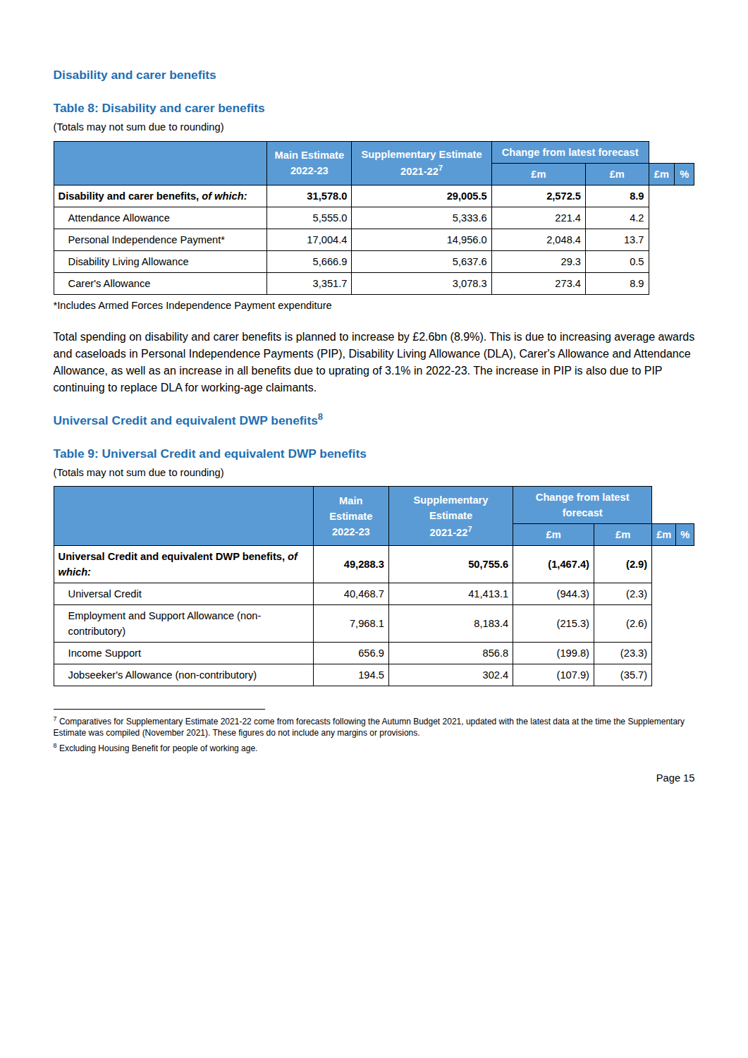Disability and carer benefits
Table 8: Disability and carer benefits
(Totals may not sum due to rounding)
| | Main Estimate 2022-23 | Supplementary Estimate 2021-22 7 | Change from latest forecast |
| --- | --- | --- | --- |
| £m | £m | £m | % |
| Disability and carer benefits, of which: | 31,578.0 | 29,005.5 | 2,572.5 | 8.9 |
| Attendance Allowance | 5,555.0 | 5,333.6 | 221.4 | 4.2 |
| Personal Independence Payment* | 17,004.4 | 14,956.0 | 2,048.4 | 13.7 |
| Disability Living Allowance | 5,666.9 | 5,637.6 | 29.3 | 0.5 |
| Carer's Allowance | 3,351.7 | 3,078.3 | 273.4 | 8.9 |
*Includes Armed Forces Independence Payment expenditure
Total spending on disability and carer benefits is planned to increase by £2.6bn (8.9%). This is due to increasing average awards and caseloads in Personal Independence Payments (PIP), Disability Living Allowance (DLA), Carer's Allowance and Attendance Allowance, as well as an increase in all benefits due to uprating of 3.1% in 2022-23. The increase in PIP is also due to PIP continuing to replace DLA for working-age claimants.
Universal Credit and equivalent DWP benefits8
Table 9: Universal Credit and equivalent DWP benefits
(Totals may not sum due to rounding)
| | Main Estimate 2022-23 | Supplementary Estimate 2021-22 7 | Change from latest forecast |
| --- | --- | --- | --- |
| £m | £m | £m | % |
| Universal Credit and equivalent DWP benefits, of which: | 49,288.3 | 50,755.6 | (1,467.4) | (2.9) |
| Universal Credit | 40,468.7 | 41,413.1 | (944.3) | (2.3) |
| Employment and Support Allowance (non-contributory) | 7,968.1 | 8,183.4 | (215.3) | (2.6) |
| Income Support | 656.9 | 856.8 | (199.8) | (23.3) |
| Jobseeker's Allowance (non-contributory) | 194.5 | 302.4 | (107.9) | (35.7) |
7 Comparatives for Supplementary Estimate 2021-22 come from forecasts following the Autumn Budget 2021, updated with the latest data at the time the Supplementary Estimate was compiled (November 2021). These figures do not include any margins or provisions.
8 Excluding Housing Benefit for people of working age.
Page 15